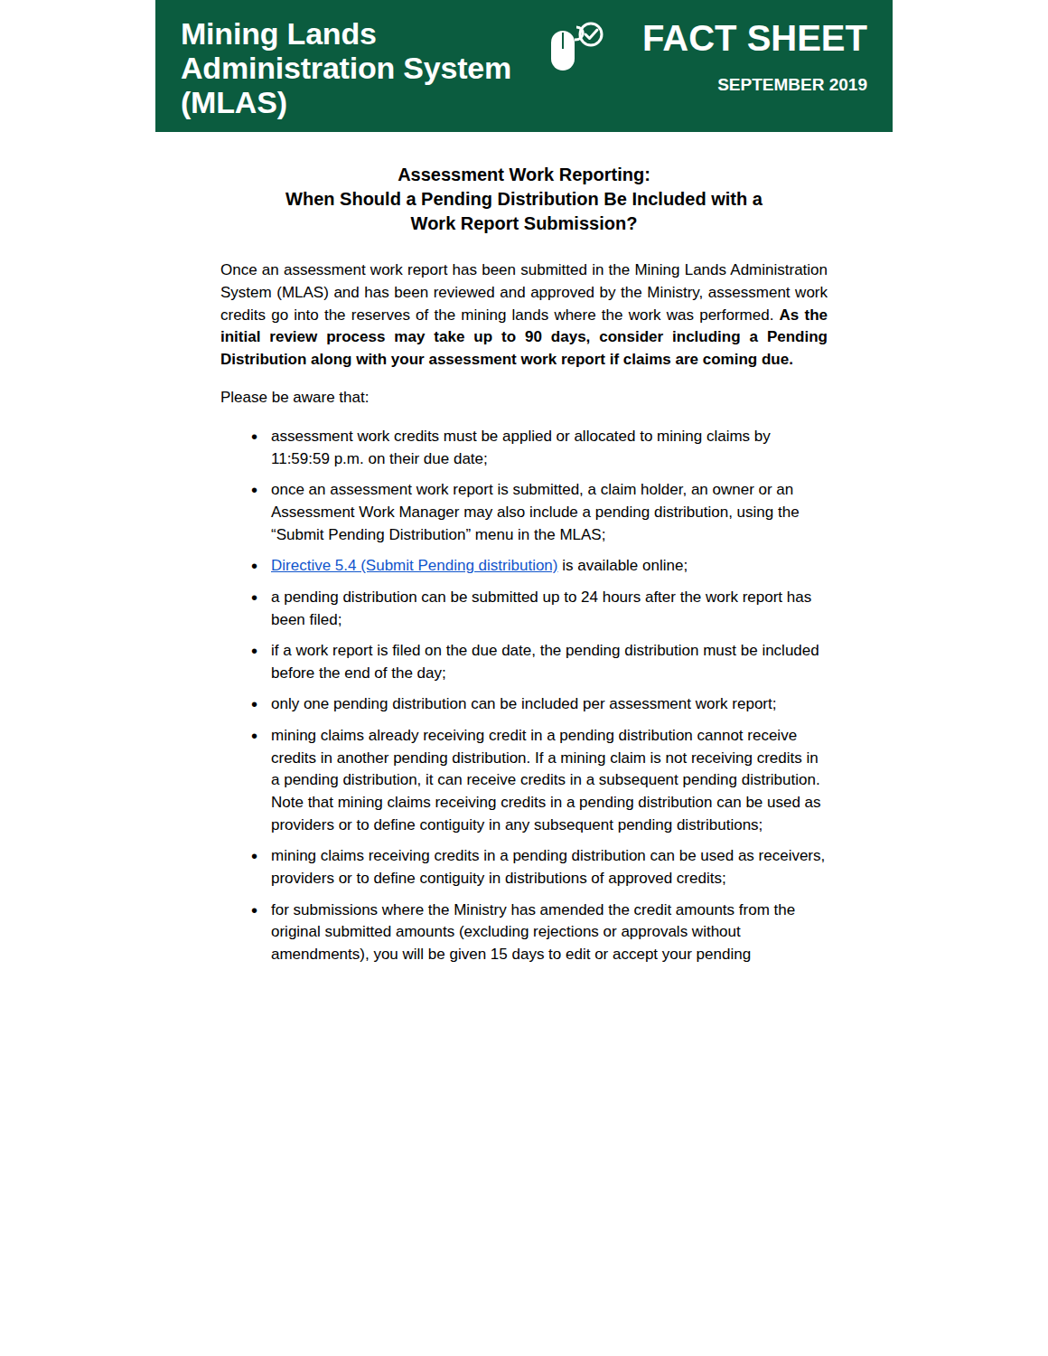Mining Lands
Administration System
(MLAS)
FACT SHEET
SEPTEMBER 2019
Assessment Work Reporting:
When Should a Pending Distribution Be Included with a
Work Report Submission?
Once an assessment work report has been submitted in the Mining Lands Administration System (MLAS) and has been reviewed and approved by the Ministry, assessment work credits go into the reserves of the mining lands where the work was performed. As the initial review process may take up to 90 days, consider including a Pending Distribution along with your assessment work report if claims are coming due.
Please be aware that:
assessment work credits must be applied or allocated to mining claims by 11:59:59 p.m. on their due date;
once an assessment work report is submitted, a claim holder, an owner or an Assessment Work Manager may also include a pending distribution, using the “Submit Pending Distribution” menu in the MLAS;
Directive 5.4 (Submit Pending distribution) is available online;
a pending distribution can be submitted up to 24 hours after the work report has been filed;
if a work report is filed on the due date, the pending distribution must be included before the end of the day;
only one pending distribution can be included per assessment work report;
mining claims already receiving credit in a pending distribution cannot receive credits in another pending distribution. If a mining claim is not receiving credits in a pending distribution, it can receive credits in a subsequent pending distribution. Note that mining claims receiving credits in a pending distribution can be used as providers or to define contiguity in any subsequent pending distributions;
mining claims receiving credits in a pending distribution can be used as receivers, providers or to define contiguity in distributions of approved credits;
for submissions where the Ministry has amended the credit amounts from the original submitted amounts (excluding rejections or approvals without amendments), you will be given 15 days to edit or accept your pending